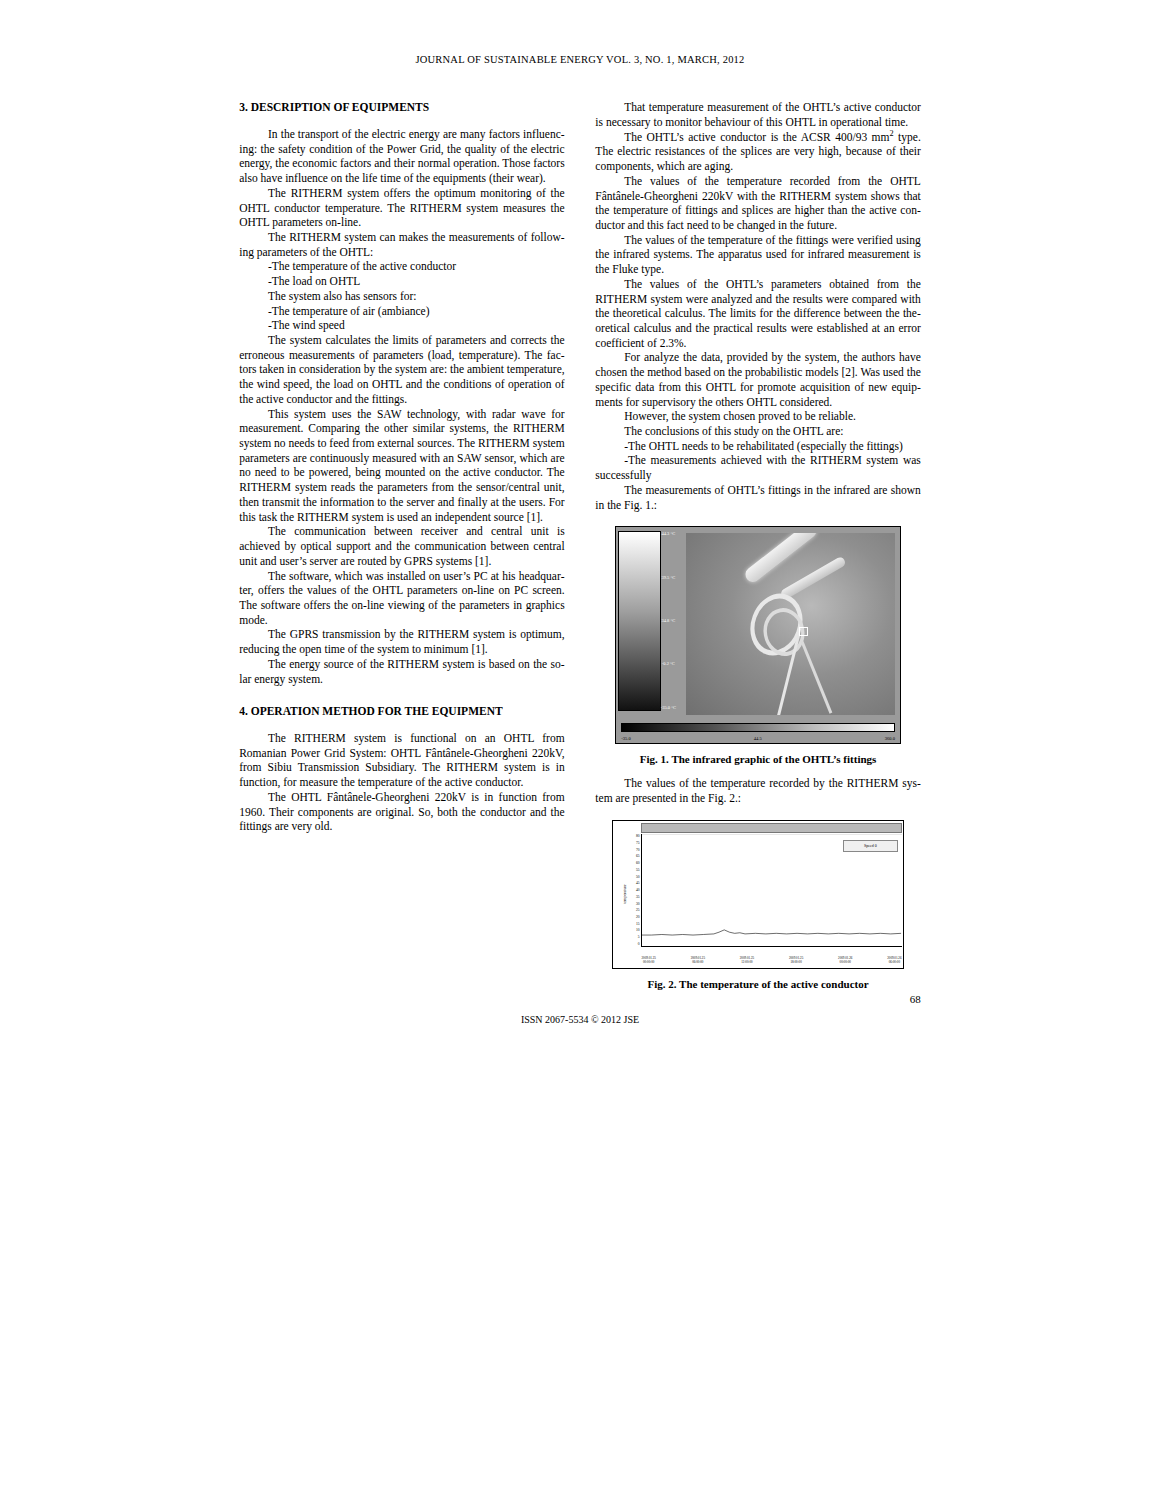JOURNAL OF SUSTAINABLE ENERGY VOL. 3, NO. 1, MARCH, 2012
3. Description of equipments
In the transport of the electric energy are many factors influencing: the safety condition of the Power Grid, the quality of the electric energy, the economic factors and their normal operation. Those factors also have influence on the life time of the equipments (their wear).
The RITHERM system offers the optimum monitoring of the OHTL conductor temperature. The RITHERM system measures the OHTL parameters on-line.
The RITHERM system can makes the measurements of following parameters of the OHTL:
-The temperature of the active conductor
-The load on OHTL
The system also has sensors for:
-The temperature of air (ambiance)
-The wind speed
The system calculates the limits of parameters and corrects the erroneous measurements of parameters (load, temperature). The factors taken in consideration by the system are: the ambient temperature, the wind speed, the load on OHTL and the conditions of operation of the active conductor and the fittings.
This system uses the SAW technology, with radar wave for measurement. Comparing the other similar systems, the RITHERM system no needs to feed from external sources. The RITHERM system parameters are continuously measured with an SAW sensor, which are no need to be powered, being mounted on the active conductor. The RITHERM system reads the parameters from the sensor/central unit, then transmit the information to the server and finally at the users. For this task the RITHERM system is used an independent source [1].
The communication between receiver and central unit is achieved by optical support and the communication between central unit and user’s server are routed by GPRS systems [1].
The software, which was installed on user’s PC at his headquarter, offers the values of the OHTL parameters on-line on PC screen. The software offers the on-line viewing of the parameters in graphics mode.
The GPRS transmission by the RITHERM system is optimum, reducing the open time of the system to minimum [1].
The energy source of the RITHERM system is based on the solar energy system.
4. Operation method for the equipment
The RITHERM system is functional on an OHTL from Romanian Power Grid System: OHTL Fântânele-Gheorgheni 220kV, from Sibiu Transmission Subsidiary. The RITHERM system is in function, for measure the temperature of the active conductor.
The OHTL Fântânele-Gheorgheni 220kV is in function from 1960. Their components are original. So, both the conductor and the fittings are very old.
That temperature measurement of the OHTL’s active conductor is necessary to monitor behaviour of this OHTL in operational time.
The OHTL’s active conductor is the ACSR 400/93 mm2 type. The electric resistances of the splices are very high, because of their components, which are aging.
The values of the temperature recorded from the OHTL Fântânele-Gheorgheni 220kV with the RITHERM system shows that the temperature of fittings and splices are higher than the active conductor and this fact need to be changed in the future.
The values of the temperature of the fittings were verified using the infrared systems. The apparatus used for infrared measurement is the Fluke type.
The values of the OHTL’s parameters obtained from the RITHERM system were analyzed and the results were compared with the theoretical calculus. The limits for the difference between the theoretical calculus and the practical results were established at an error coefficient of 2.3%.
For analyze the data, provided by the system, the authors have chosen the method based on the probabilistic models [2]. Was used the specific data from this OHTL for promote acquisition of new equipments for supervisory the others OHTL considered.
However, the system chosen proved to be reliable.
The conclusions of this study on the OHTL are:
-The OHTL needs to be rehabilitated (especially the fittings)
-The measurements achieved with the RITHERM system was successfully
The measurements of OHTL’s fittings in the infrared are shown in the Fig. 1.:
44.3 °C 39.5 °C 34.8 °C -0.2 °C -35.0 °C
-35.0 44.5 360.0
Fig. 1. The infrared graphic of the OHTL’s fittings
The values of the temperature recorded by the RITHERM system are presented in the Fig. 2.:
Speed 0
temperature
80 75 70 65 60 55 50 45 40 35 30 25 20 15 10 5 0
2009.01.25
00:00:00 2009.01.25
06:00:00 2009.01.25
12:00:00 2009.01.25
18:00:00 2009.01.26
00:00:00 2009.01.26
06:00:00
Fig. 2. The temperature of the active conductor
68
ISSN 2067-5534 © 2012 JSE